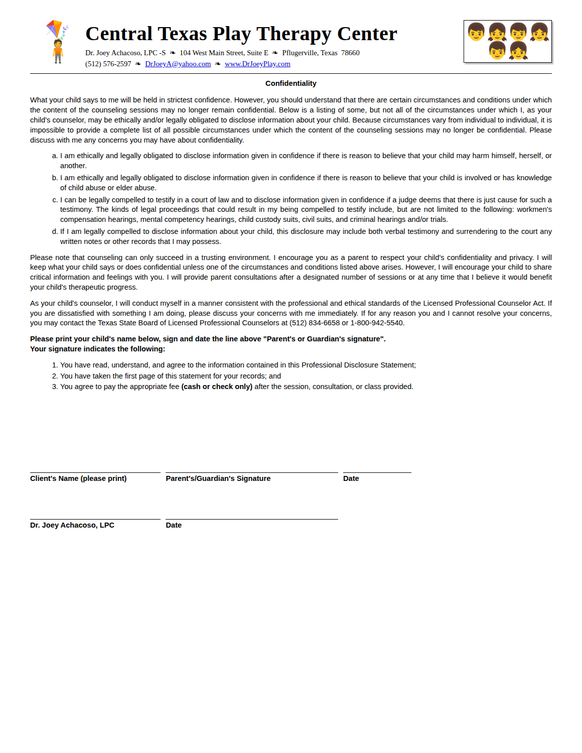🪁 🧍
Central Texas Play Therapy Center
Dr. Joey Achacoso, LPC -S ❧ 104 West Main Street, Suite E ❧ Pflugerville, Texas 78660
(512) 576-2597 ❧ DrJoeyA@yahoo.com ❧ www.DrJoeyPlay.com
👦👧👦👧👦👧
Confidentiality
What your child says to me will be held in strictest confidence. However, you should understand that there are certain circumstances and conditions under which the content of the counseling sessions may no longer remain confidential. Below is a listing of some, but not all of the circumstances under which I, as your child's counselor, may be ethically and/or legally obligated to disclose information about your child. Because circumstances vary from individual to individual, it is impossible to provide a complete list of all possible circumstances under which the content of the counseling sessions may no longer be confidential. Please discuss with me any concerns you may have about confidentiality.
I am ethically and legally obligated to disclose information given in confidence if there is reason to believe that your child may harm himself, herself, or another.
I am ethically and legally obligated to disclose information given in confidence if there is reason to believe that your child is involved or has knowledge of child abuse or elder abuse.
I can be legally compelled to testify in a court of law and to disclose information given in confidence if a judge deems that there is just cause for such a testimony. The kinds of legal proceedings that could result in my being compelled to testify include, but are not limited to the following: workmen's compensation hearings, mental competency hearings, child custody suits, civil suits, and criminal hearings and/or trials.
If I am legally compelled to disclose information about your child, this disclosure may include both verbal testimony and surrendering to the court any written notes or other records that I may possess.
Please note that counseling can only succeed in a trusting environment. I encourage you as a parent to respect your child's confidentiality and privacy. I will keep what your child says or does confidential unless one of the circumstances and conditions listed above arises. However, I will encourage your child to share critical information and feelings with you. I will provide parent consultations after a designated number of sessions or at any time that I believe it would benefit your child's therapeutic progress.
As your child's counselor, I will conduct myself in a manner consistent with the professional and ethical standards of the Licensed Professional Counselor Act. If you are dissatisfied with something I am doing, please discuss your concerns with me immediately. If for any reason you and I cannot resolve your concerns, you may contact the Texas State Board of Licensed Professional Counselors at (512) 834-6658 or 1-800-942-5540.
Please print your child's name below, sign and date the line above "Parent's or Guardian's signature".
Your signature indicates the following:
You have read, understand, and agree to the information contained in this Professional Disclosure Statement;
You have taken the first page of this statement for your records; and
You agree to pay the appropriate fee (cash or check only) after the session, consultation, or class provided.
| Client's Name ( please print ) | Parent's/Guardian's Signature | Date | |
| Dr. Joey Achacoso, LPC | Date | | |